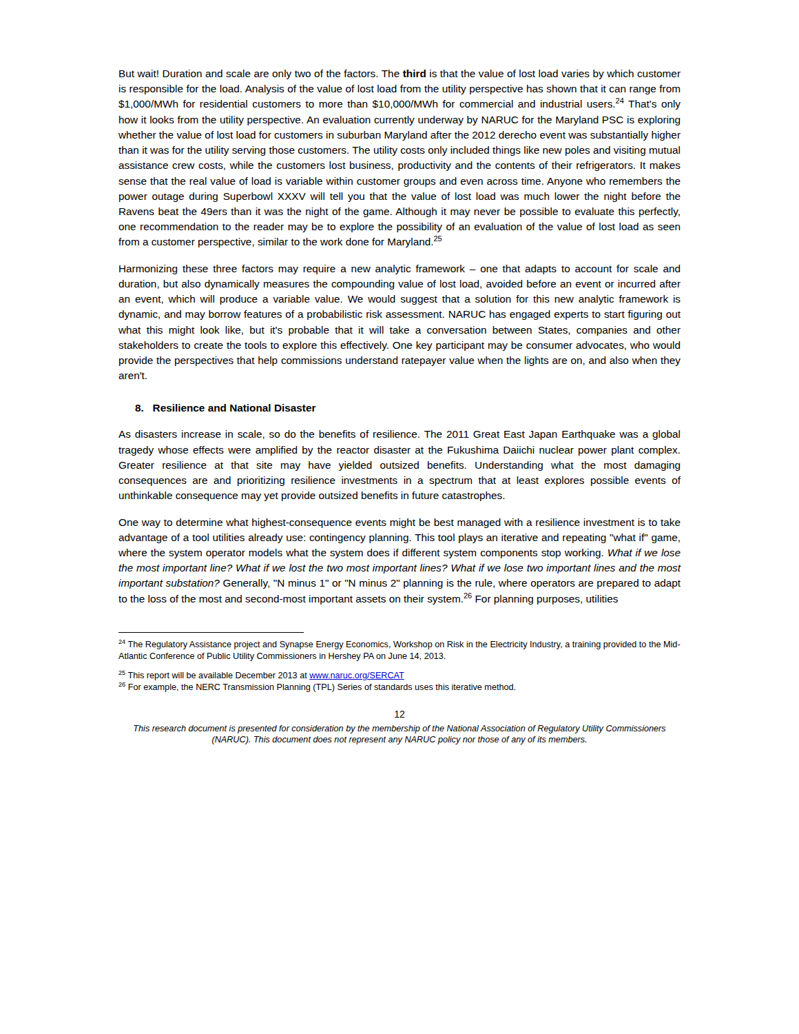But wait! Duration and scale are only two of the factors. The third is that the value of lost load varies by which customer is responsible for the load. Analysis of the value of lost load from the utility perspective has shown that it can range from $1,000/MWh for residential customers to more than $10,000/MWh for commercial and industrial users.24 That's only how it looks from the utility perspective. An evaluation currently underway by NARUC for the Maryland PSC is exploring whether the value of lost load for customers in suburban Maryland after the 2012 derecho event was substantially higher than it was for the utility serving those customers. The utility costs only included things like new poles and visiting mutual assistance crew costs, while the customers lost business, productivity and the contents of their refrigerators. It makes sense that the real value of load is variable within customer groups and even across time. Anyone who remembers the power outage during Superbowl XXXV will tell you that the value of lost load was much lower the night before the Ravens beat the 49ers than it was the night of the game. Although it may never be possible to evaluate this perfectly, one recommendation to the reader may be to explore the possibility of an evaluation of the value of lost load as seen from a customer perspective, similar to the work done for Maryland.25
Harmonizing these three factors may require a new analytic framework – one that adapts to account for scale and duration, but also dynamically measures the compounding value of lost load, avoided before an event or incurred after an event, which will produce a variable value. We would suggest that a solution for this new analytic framework is dynamic, and may borrow features of a probabilistic risk assessment. NARUC has engaged experts to start figuring out what this might look like, but it's probable that it will take a conversation between States, companies and other stakeholders to create the tools to explore this effectively. One key participant may be consumer advocates, who would provide the perspectives that help commissions understand ratepayer value when the lights are on, and also when they aren't.
8. Resilience and National Disaster
As disasters increase in scale, so do the benefits of resilience. The 2011 Great East Japan Earthquake was a global tragedy whose effects were amplified by the reactor disaster at the Fukushima Daiichi nuclear power plant complex. Greater resilience at that site may have yielded outsized benefits. Understanding what the most damaging consequences are and prioritizing resilience investments in a spectrum that at least explores possible events of unthinkable consequence may yet provide outsized benefits in future catastrophes.
One way to determine what highest-consequence events might be best managed with a resilience investment is to take advantage of a tool utilities already use: contingency planning. This tool plays an iterative and repeating "what if" game, where the system operator models what the system does if different system components stop working. What if we lose the most important line? What if we lost the two most important lines? What if we lose two important lines and the most important substation? Generally, "N minus 1" or "N minus 2" planning is the rule, where operators are prepared to adapt to the loss of the most and second-most important assets on their system.26 For planning purposes, utilities
24 The Regulatory Assistance project and Synapse Energy Economics, Workshop on Risk in the Electricity Industry, a training provided to the Mid-Atlantic Conference of Public Utility Commissioners in Hershey PA on June 14, 2013.
25 This report will be available December 2013 at www.naruc.org/SERCAT
26 For example, the NERC Transmission Planning (TPL) Series of standards uses this iterative method.
12
This research document is presented for consideration by the membership of the National Association of Regulatory Utility Commissioners
(NARUC). This document does not represent any NARUC policy nor those of any of its members.